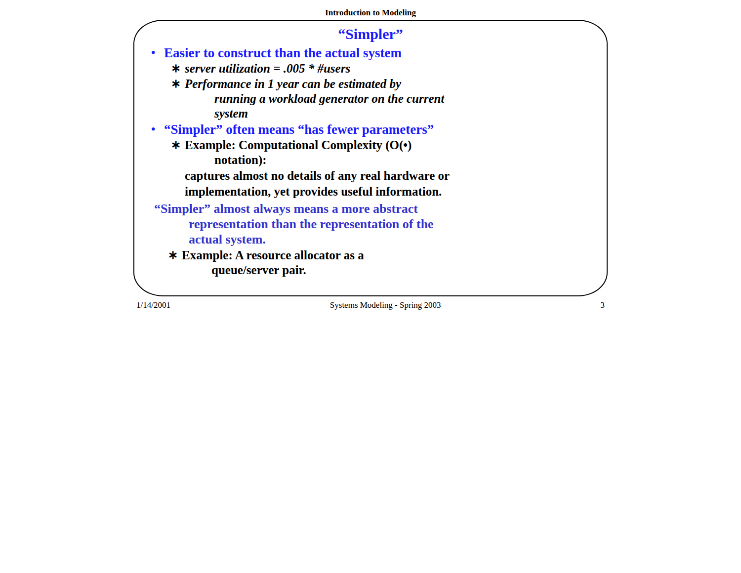Introduction to Modeling
“Simpler”
Easier to construct than the actual system
server utilization = .005 * #users
Performance in 1 year can be estimated by running a workload generator on the current system
“Simpler” often means “has fewer parameters”
Example: Computational Complexity (O(•) notation):
captures almost no details of any real hardware or
implementation, yet provides useful information.
“Simpler” almost always means a more abstract representation than the representation of the actual system.
Example: A resource allocator as a queue/server pair.
1/14/2001
Systems Modeling - Spring 2003
3